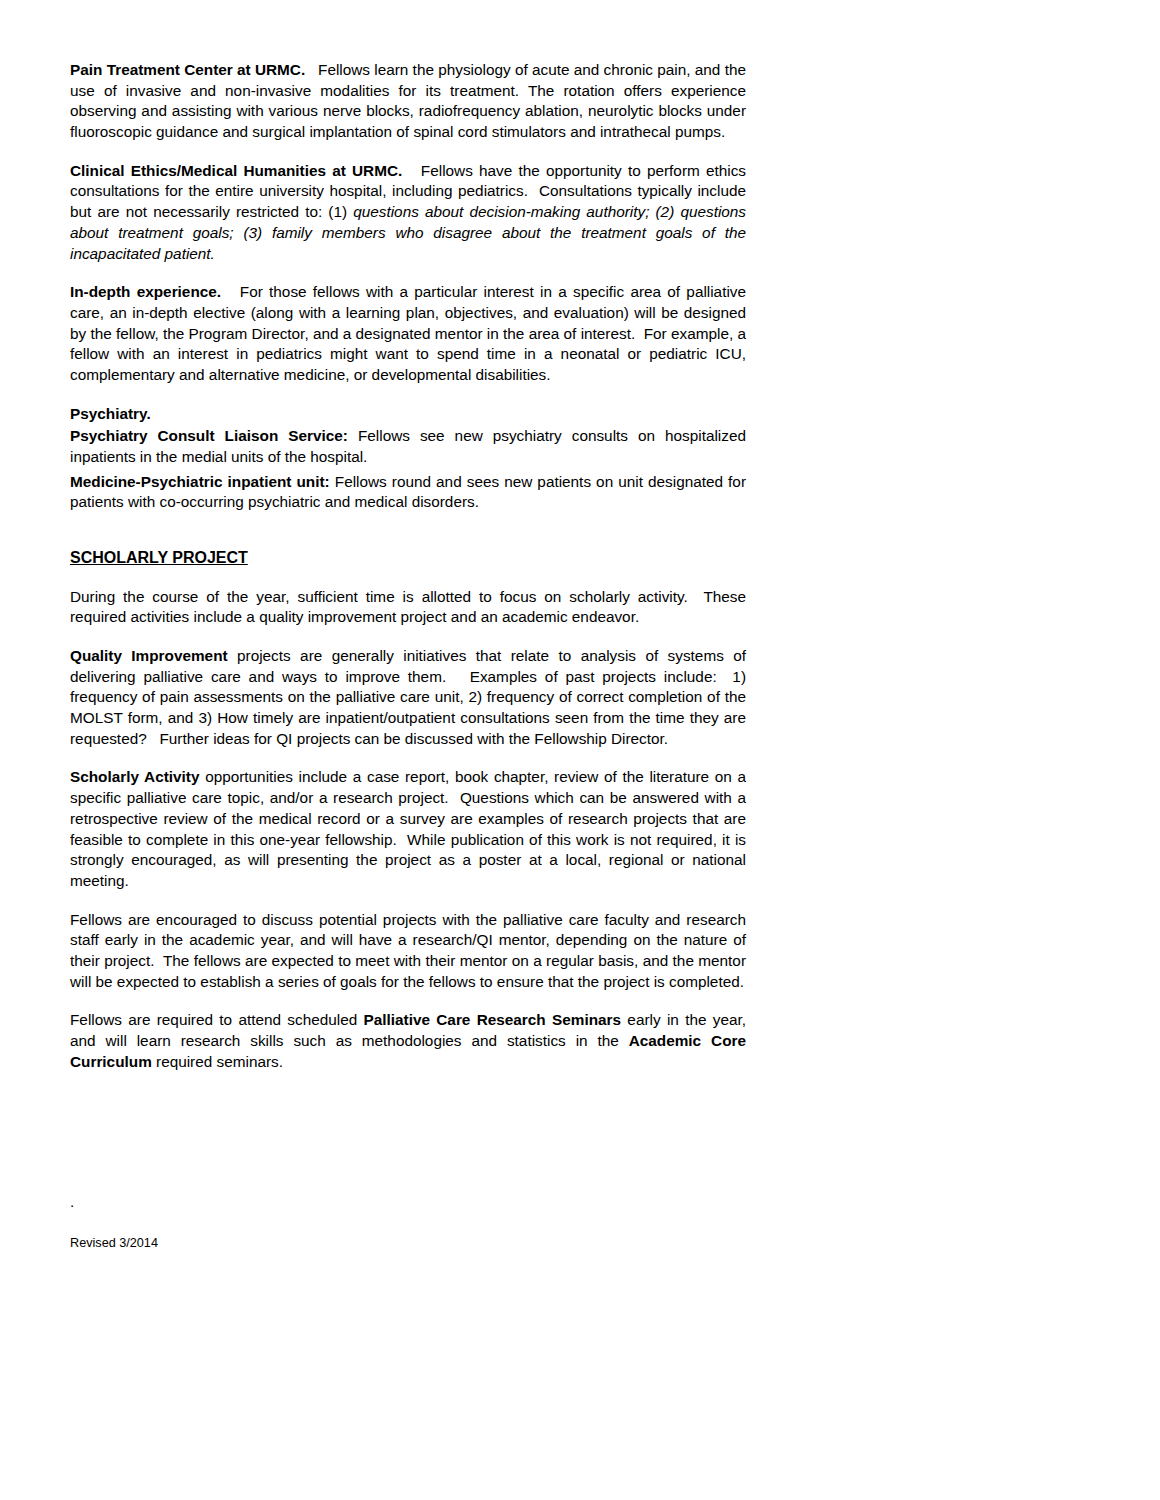Pain Treatment Center at URMC. Fellows learn the physiology of acute and chronic pain, and the use of invasive and non-invasive modalities for its treatment. The rotation offers experience observing and assisting with various nerve blocks, radiofrequency ablation, neurolytic blocks under fluoroscopic guidance and surgical implantation of spinal cord stimulators and intrathecal pumps.
Clinical Ethics/Medical Humanities at URMC. Fellows have the opportunity to perform ethics consultations for the entire university hospital, including pediatrics. Consultations typically include but are not necessarily restricted to: (1) questions about decision-making authority; (2) questions about treatment goals; (3) family members who disagree about the treatment goals of the incapacitated patient.
In-depth experience. For those fellows with a particular interest in a specific area of palliative care, an in-depth elective (along with a learning plan, objectives, and evaluation) will be designed by the fellow, the Program Director, and a designated mentor in the area of interest. For example, a fellow with an interest in pediatrics might want to spend time in a neonatal or pediatric ICU, complementary and alternative medicine, or developmental disabilities.
Psychiatry.
Psychiatry Consult Liaison Service: Fellows see new psychiatry consults on hospitalized inpatients in the medial units of the hospital.
Medicine-Psychiatric inpatient unit: Fellows round and sees new patients on unit designated for patients with co-occurring psychiatric and medical disorders.
SCHOLARLY PROJECT
During the course of the year, sufficient time is allotted to focus on scholarly activity. These required activities include a quality improvement project and an academic endeavor.
Quality Improvement projects are generally initiatives that relate to analysis of systems of delivering palliative care and ways to improve them. Examples of past projects include: 1) frequency of pain assessments on the palliative care unit, 2) frequency of correct completion of the MOLST form, and 3) How timely are inpatient/outpatient consultations seen from the time they are requested? Further ideas for QI projects can be discussed with the Fellowship Director.
Scholarly Activity opportunities include a case report, book chapter, review of the literature on a specific palliative care topic, and/or a research project. Questions which can be answered with a retrospective review of the medical record or a survey are examples of research projects that are feasible to complete in this one-year fellowship. While publication of this work is not required, it is strongly encouraged, as will presenting the project as a poster at a local, regional or national meeting.
Fellows are encouraged to discuss potential projects with the palliative care faculty and research staff early in the academic year, and will have a research/QI mentor, depending on the nature of their project. The fellows are expected to meet with their mentor on a regular basis, and the mentor will be expected to establish a series of goals for the fellows to ensure that the project is completed.
Fellows are required to attend scheduled Palliative Care Research Seminars early in the year, and will learn research skills such as methodologies and statistics in the Academic Core Curriculum required seminars.
.
Revised 3/2014